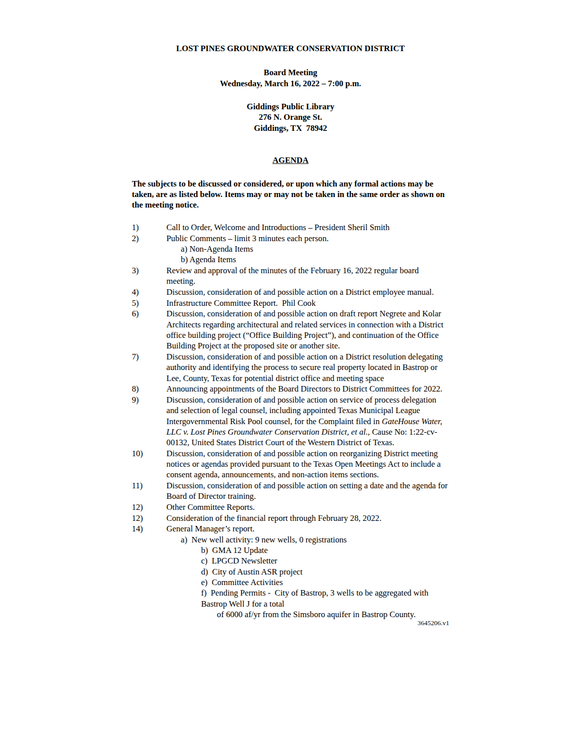LOST PINES GROUNDWATER CONSERVATION DISTRICT
Board Meeting
Wednesday, March 16, 2022 – 7:00 p.m.
Giddings Public Library
276 N. Orange St.
Giddings, TX 78942
AGENDA
The subjects to be discussed or considered, or upon which any formal actions may be taken, are as listed below. Items may or may not be taken in the same order as shown on the meeting notice.
1) Call to Order, Welcome and Introductions – President Sheril Smith
2) Public Comments – limit 3 minutes each person.
a) Non-Agenda Items
b) Agenda Items
3) Review and approval of the minutes of the February 16, 2022 regular board meeting.
4) Discussion, consideration of and possible action on a District employee manual.
5) Infrastructure Committee Report. Phil Cook
6) Discussion, consideration of and possible action on draft report Negrete and Kolar Architects regarding architectural and related services in connection with a District office building project (“Office Building Project”), and continuation of the Office Building Project at the proposed site or another site.
7) Discussion, consideration of and possible action on a District resolution delegating authority and identifying the process to secure real property located in Bastrop or Lee, County, Texas for potential district office and meeting space
8) Announcing appointments of the Board Directors to District Committees for 2022.
9) Discussion, consideration of and possible action on service of process delegation and selection of legal counsel, including appointed Texas Municipal League Intergovernmental Risk Pool counsel, for the Complaint filed in GateHouse Water, LLC v. Lost Pines Groundwater Conservation District, et al., Cause No: 1:22-cv-00132, United States District Court of the Western District of Texas.
10) Discussion, consideration of and possible action on reorganizing District meeting notices or agendas provided pursuant to the Texas Open Meetings Act to include a consent agenda, announcements, and non-action items sections.
11) Discussion, consideration of and possible action on setting a date and the agenda for Board of Director training.
12) Other Committee Reports.
12) Consideration of the financial report through February 28, 2022.
14) General Manager’s report.
a) New well activity: 9 new wells, 0 registrations
b) GMA 12 Update
c) LPGCD Newsletter
d) City of Austin ASR project
e) Committee Activities
f) Pending Permits - City of Bastrop, 3 wells to be aggregated with Bastrop Well J for a total
of 6000 af/yr from the Simsboro aquifer in Bastrop County.
3645206.v1